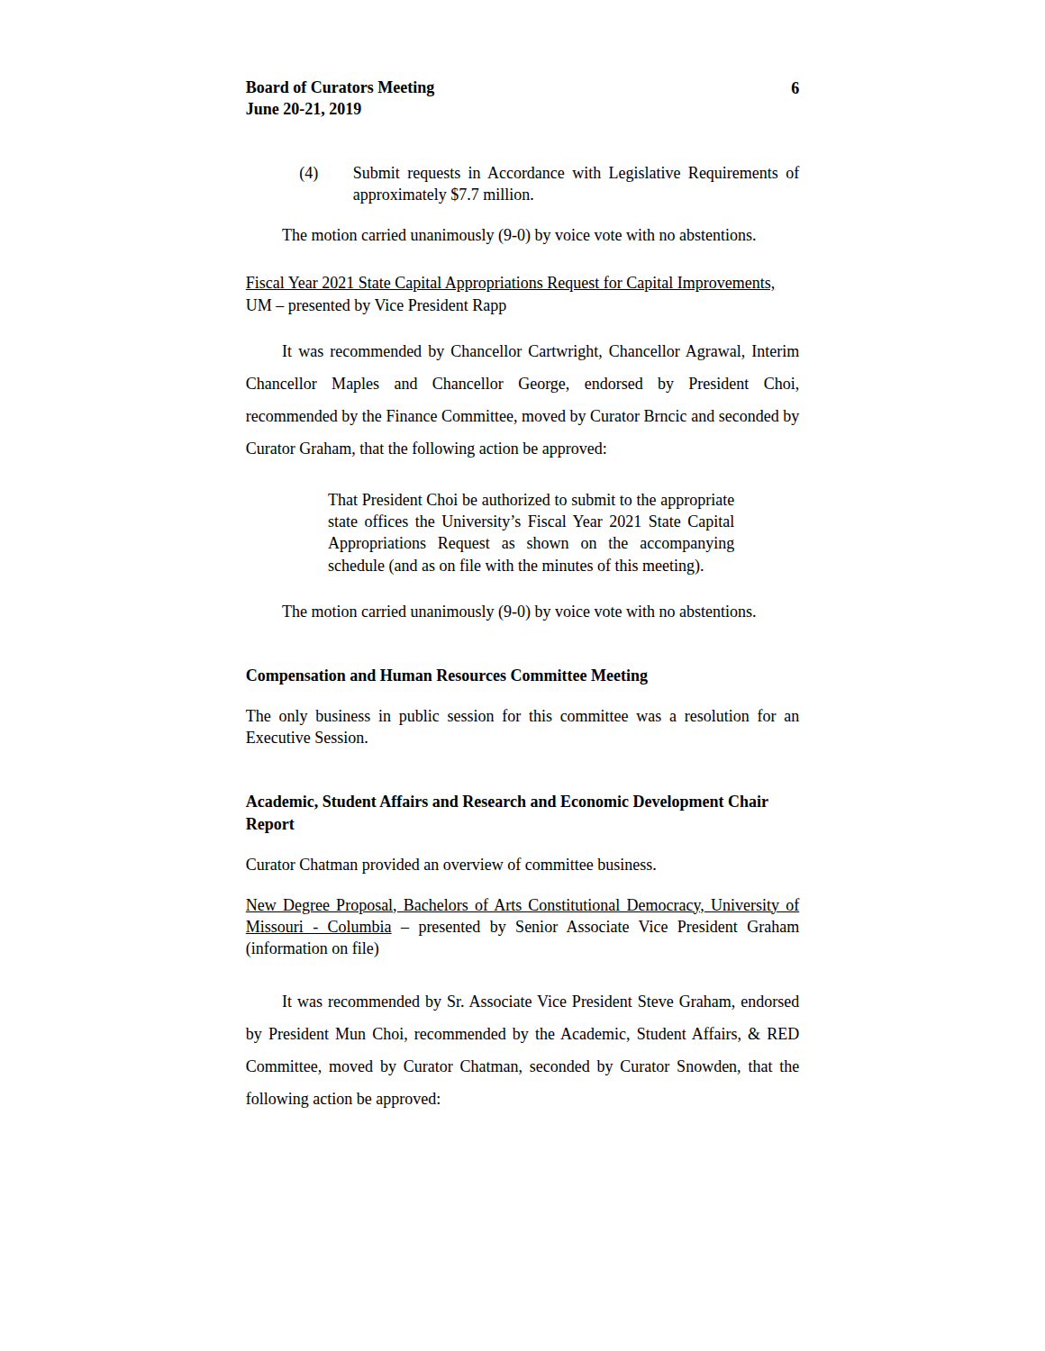Board of Curators Meeting
June 20-21, 2019
6
(4)
Submit requests in Accordance with Legislative Requirements of approximately $7.7 million.
The motion carried unanimously (9-0) by voice vote with no abstentions.
Fiscal Year 2021 State Capital Appropriations Request for Capital Improvements, UM – presented by Vice President Rapp
It was recommended by Chancellor Cartwright, Chancellor Agrawal, Interim Chancellor Maples and Chancellor George, endorsed by President Choi, recommended by the Finance Committee, moved by Curator Brncic and seconded by Curator Graham, that the following action be approved:
That President Choi be authorized to submit to the appropriate state offices the University’s Fiscal Year 2021 State Capital Appropriations Request as shown on the accompanying schedule (and as on file with the minutes of this meeting).
The motion carried unanimously (9-0) by voice vote with no abstentions.
Compensation and Human Resources Committee Meeting
The only business in public session for this committee was a resolution for an Executive Session.
Academic, Student Affairs and Research and Economic Development Chair Report
Curator Chatman provided an overview of committee business.
New Degree Proposal, Bachelors of Arts Constitutional Democracy, University of Missouri - Columbia – presented by Senior Associate Vice President Graham (information on file)
It was recommended by Sr. Associate Vice President Steve Graham, endorsed by President Mun Choi, recommended by the Academic, Student Affairs, & RED Committee, moved by Curator Chatman, seconded by Curator Snowden, that the following action be approved: